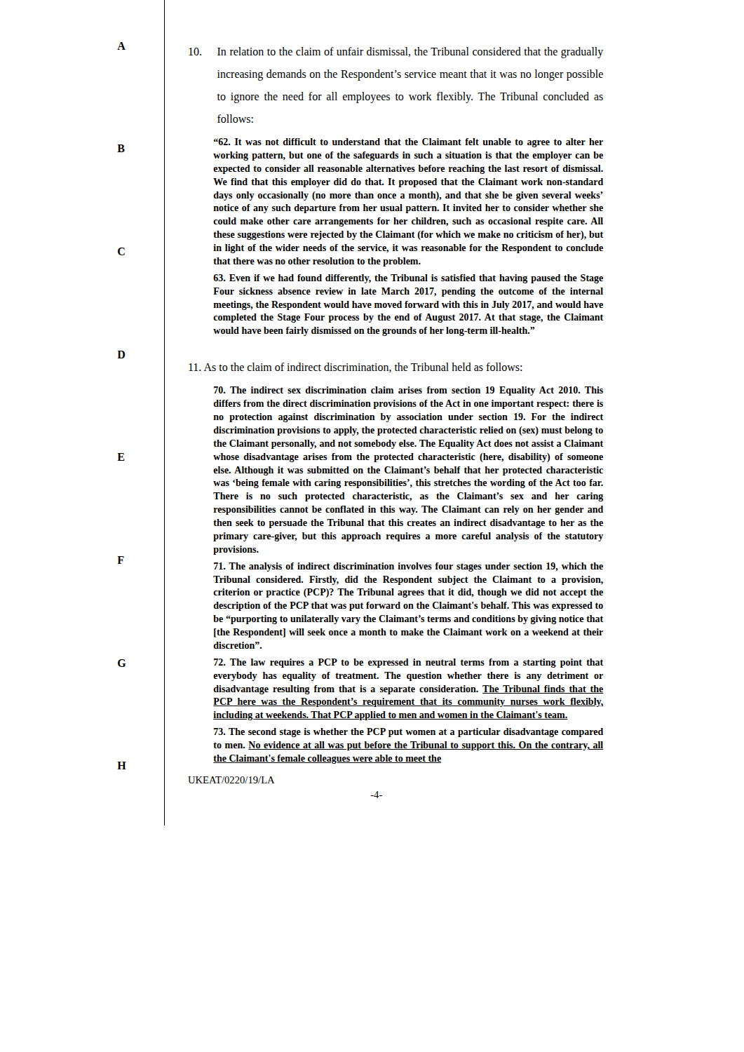A B C D E F G H
10.
In relation to the claim of unfair dismissal, the Tribunal considered that the gradually increasing demands on the Respondent’s service meant that it was no longer possible to ignore the need for all employees to work flexibly. The Tribunal concluded as follows:
“62. It was not difficult to understand that the Claimant felt unable to agree to alter her working pattern, but one of the safeguards in such a situation is that the employer can be expected to consider all reasonable alternatives before reaching the last resort of dismissal. We find that this employer did do that. It proposed that the Claimant work non-standard days only occasionally (no more than once a month), and that she be given several weeks’ notice of any such departure from her usual pattern. It invited her to consider whether she could make other care arrangements for her children, such as occasional respite care. All these suggestions were rejected by the Claimant (for which we make no criticism of her), but in light of the wider needs of the service, it was reasonable for the Respondent to conclude that there was no other resolution to the problem.
63. Even if we had found differently, the Tribunal is satisfied that having paused the Stage Four sickness absence review in late March 2017, pending the outcome of the internal meetings, the Respondent would have moved forward with this in July 2017, and would have completed the Stage Four process by the end of August 2017. At that stage, the Claimant would have been fairly dismissed on the grounds of her long-term ill-health.”
11. As to the claim of indirect discrimination, the Tribunal held as follows:
70. The indirect sex discrimination claim arises from section 19 Equality Act 2010. This differs from the direct discrimination provisions of the Act in one important respect: there is no protection against discrimination by association under section 19. For the indirect discrimination provisions to apply, the protected characteristic relied on (sex) must belong to the Claimant personally, and not somebody else. The Equality Act does not assist a Claimant whose disadvantage arises from the protected characteristic (here, disability) of someone else. Although it was submitted on the Claimant’s behalf that her protected characteristic was ‘being female with caring responsibilities’, this stretches the wording of the Act too far. There is no such protected characteristic, as the Claimant’s sex and her caring responsibilities cannot be conflated in this way. The Claimant can rely on her gender and then seek to persuade the Tribunal that this creates an indirect disadvantage to her as the primary care-giver, but this approach requires a more careful analysis of the statutory provisions.
71. The analysis of indirect discrimination involves four stages under section 19, which the Tribunal considered. Firstly, did the Respondent subject the Claimant to a provision, criterion or practice (PCP)? The Tribunal agrees that it did, though we did not accept the description of the PCP that was put forward on the Claimant's behalf. This was expressed to be “purporting to unilaterally vary the Claimant’s terms and conditions by giving notice that [the Respondent] will seek once a month to make the Claimant work on a weekend at their discretion”.
72. The law requires a PCP to be expressed in neutral terms from a starting point that everybody has equality of treatment. The question whether there is any detriment or disadvantage resulting from that is a separate consideration. The Tribunal finds that the PCP here was the Respondent’s requirement that its community nurses work flexibly, including at weekends. That PCP applied to men and women in the Claimant's team.
73. The second stage is whether the PCP put women at a particular disadvantage compared to men. No evidence at all was put before the Tribunal to support this. On the contrary, all the Claimant's female colleagues were able to meet the
UKEAT/0220/19/LA
-4-